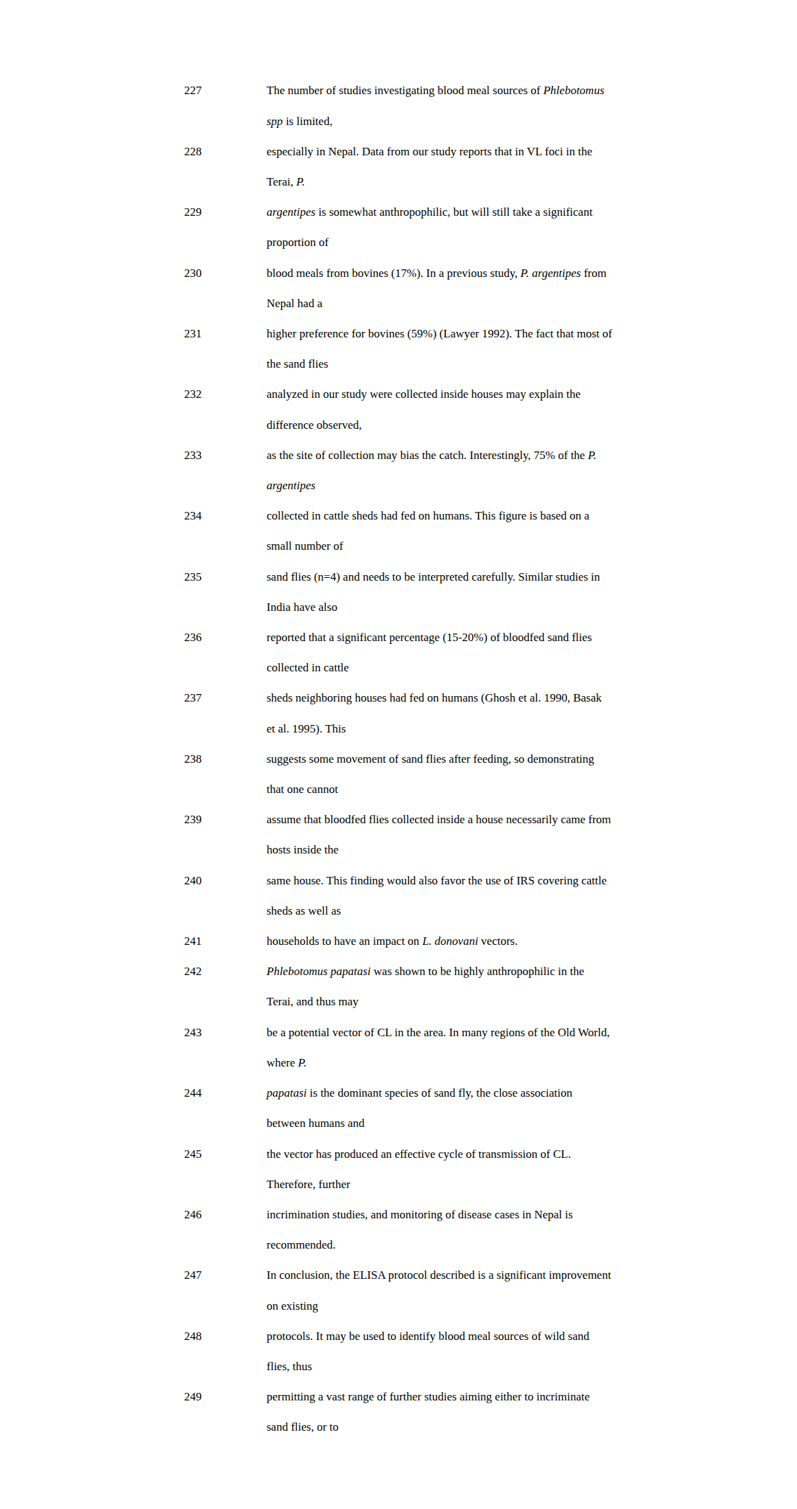The number of studies investigating blood meal sources of Phlebotomus spp is limited,
especially in Nepal. Data from our study reports that in VL foci in the Terai, P.
argentipes is somewhat anthropophilic, but will still take a significant proportion of
blood meals from bovines (17%). In a previous study, P. argentipes from Nepal had a
higher preference for bovines (59%) (Lawyer 1992). The fact that most of the sand flies
analyzed in our study were collected inside houses may explain the difference observed,
as the site of collection may bias the catch. Interestingly, 75% of the P. argentipes
collected in cattle sheds had fed on humans. This figure is based on a small number of
sand flies (n=4) and needs to be interpreted carefully. Similar studies in India have also
reported that a significant percentage (15-20%) of bloodfed sand flies collected in cattle
sheds neighboring houses had fed on humans (Ghosh et al. 1990, Basak et al. 1995). This
suggests some movement of sand flies after feeding, so demonstrating that one cannot
assume that bloodfed flies collected inside a house necessarily came from hosts inside the
same house. This finding would also favor the use of IRS covering cattle sheds as well as
households to have an impact on L. donovani vectors.
Phlebotomus papatasi was shown to be highly anthropophilic in the Terai, and thus may
be a potential vector of CL in the area. In many regions of the Old World, where P.
papatasi is the dominant species of sand fly, the close association between humans and
the vector has produced an effective cycle of transmission of CL. Therefore, further
incrimination studies, and monitoring of disease cases in Nepal is recommended.
In conclusion, the ELISA protocol described is a significant improvement on existing
protocols. It may be used to identify blood meal sources of wild sand flies, thus
permitting a vast range of further studies aiming either to incriminate sand flies, or to